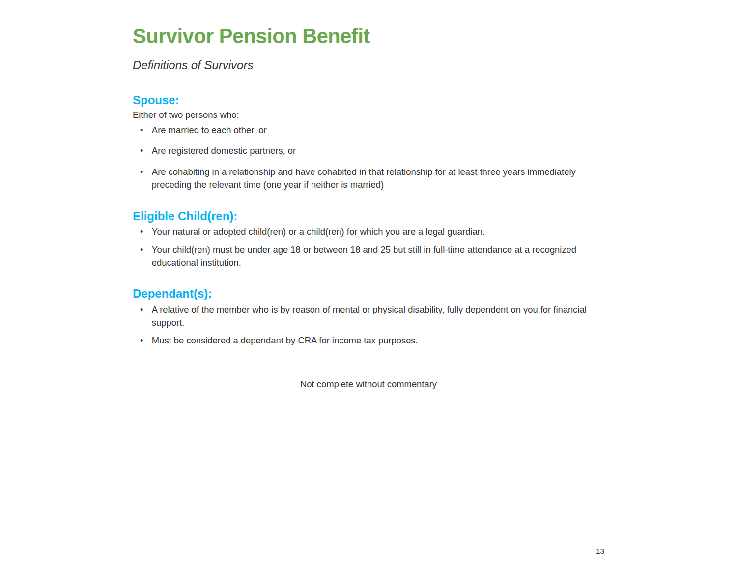Survivor Pension Benefit
Definitions of Survivors
Spouse:
Either of two persons who:
Are married to each other, or
Are registered domestic partners, or
Are cohabiting in a relationship and have cohabited in that relationship for at least three years immediately preceding the relevant time (one year if neither is married)
Eligible Child(ren):
Your natural or adopted child(ren) or a child(ren) for which you are a legal guardian.
Your child(ren) must be under age 18 or between 18 and 25 but still in full-time attendance at a recognized educational institution.
Dependant(s):
A relative of the member who is by reason of mental or physical disability, fully dependent on you for financial support.
Must be considered a dependant by CRA for income tax purposes.
Not complete without commentary
13